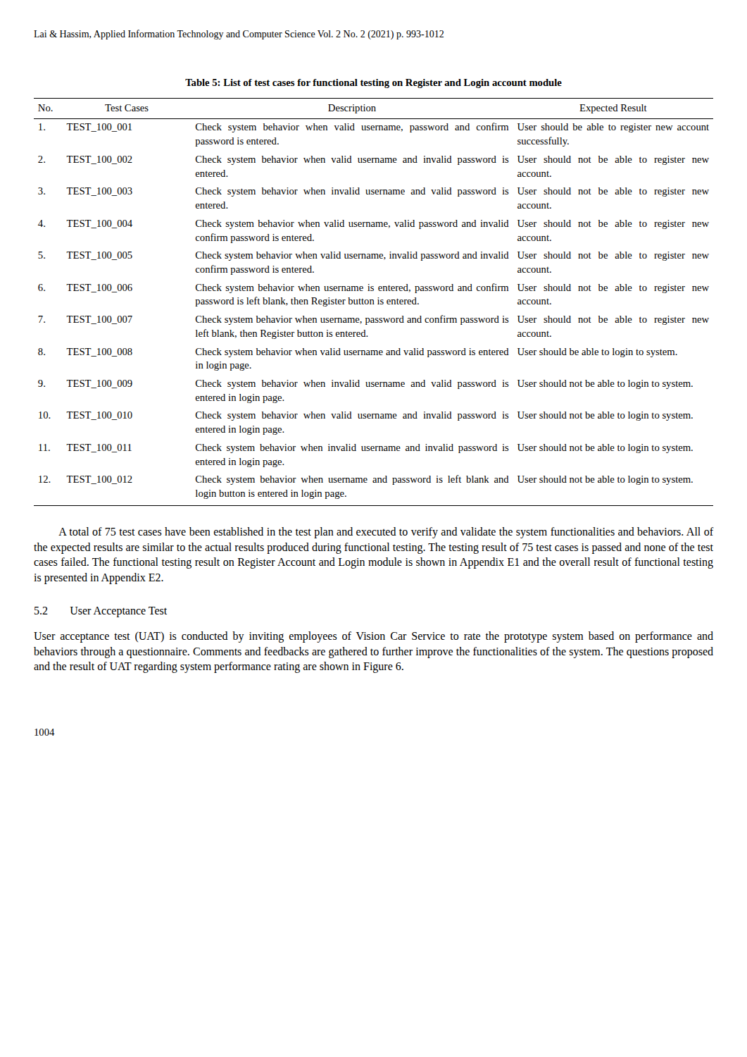Lai & Hassim, Applied Information Technology and Computer Science Vol. 2 No. 2 (2021) p. 993-1012
Table 5: List of test cases for functional testing on Register and Login account module
| No. | Test Cases | Description | Expected Result |
| --- | --- | --- | --- |
| 1. | TEST_100_001 | Check system behavior when valid username, password and confirm password is entered. | User should be able to register new account successfully. |
| 2. | TEST_100_002 | Check system behavior when valid username and invalid password is entered. | User should not be able to register new account. |
| 3. | TEST_100_003 | Check system behavior when invalid username and valid password is entered. | User should not be able to register new account. |
| 4. | TEST_100_004 | Check system behavior when valid username, valid password and invalid confirm password is entered. | User should not be able to register new account. |
| 5. | TEST_100_005 | Check system behavior when valid username, invalid password and invalid confirm password is entered. | User should not be able to register new account. |
| 6. | TEST_100_006 | Check system behavior when username is entered, password and confirm password is left blank, then Register button is entered. | User should not be able to register new account. |
| 7. | TEST_100_007 | Check system behavior when username, password and confirm password is left blank, then Register button is entered. | User should not be able to register new account. |
| 8. | TEST_100_008 | Check system behavior when valid username and valid password is entered in login page. | User should be able to login to system. |
| 9. | TEST_100_009 | Check system behavior when invalid username and valid password is entered in login page. | User should not be able to login to system. |
| 10. | TEST_100_010 | Check system behavior when valid username and invalid password is entered in login page. | User should not be able to login to system. |
| 11. | TEST_100_011 | Check system behavior when invalid username and invalid password is entered in login page. | User should not be able to login to system. |
| 12. | TEST_100_012 | Check system behavior when username and password is left blank and login button is entered in login page. | User should not be able to login to system. |
A total of 75 test cases have been established in the test plan and executed to verify and validate the system functionalities and behaviors. All of the expected results are similar to the actual results produced during functional testing. The testing result of 75 test cases is passed and none of the test cases failed. The functional testing result on Register Account and Login module is shown in Appendix E1 and the overall result of functional testing is presented in Appendix E2.
5.2 User Acceptance Test
User acceptance test (UAT) is conducted by inviting employees of Vision Car Service to rate the prototype system based on performance and behaviors through a questionnaire. Comments and feedbacks are gathered to further improve the functionalities of the system. The questions proposed and the result of UAT regarding system performance rating are shown in Figure 6.
1004